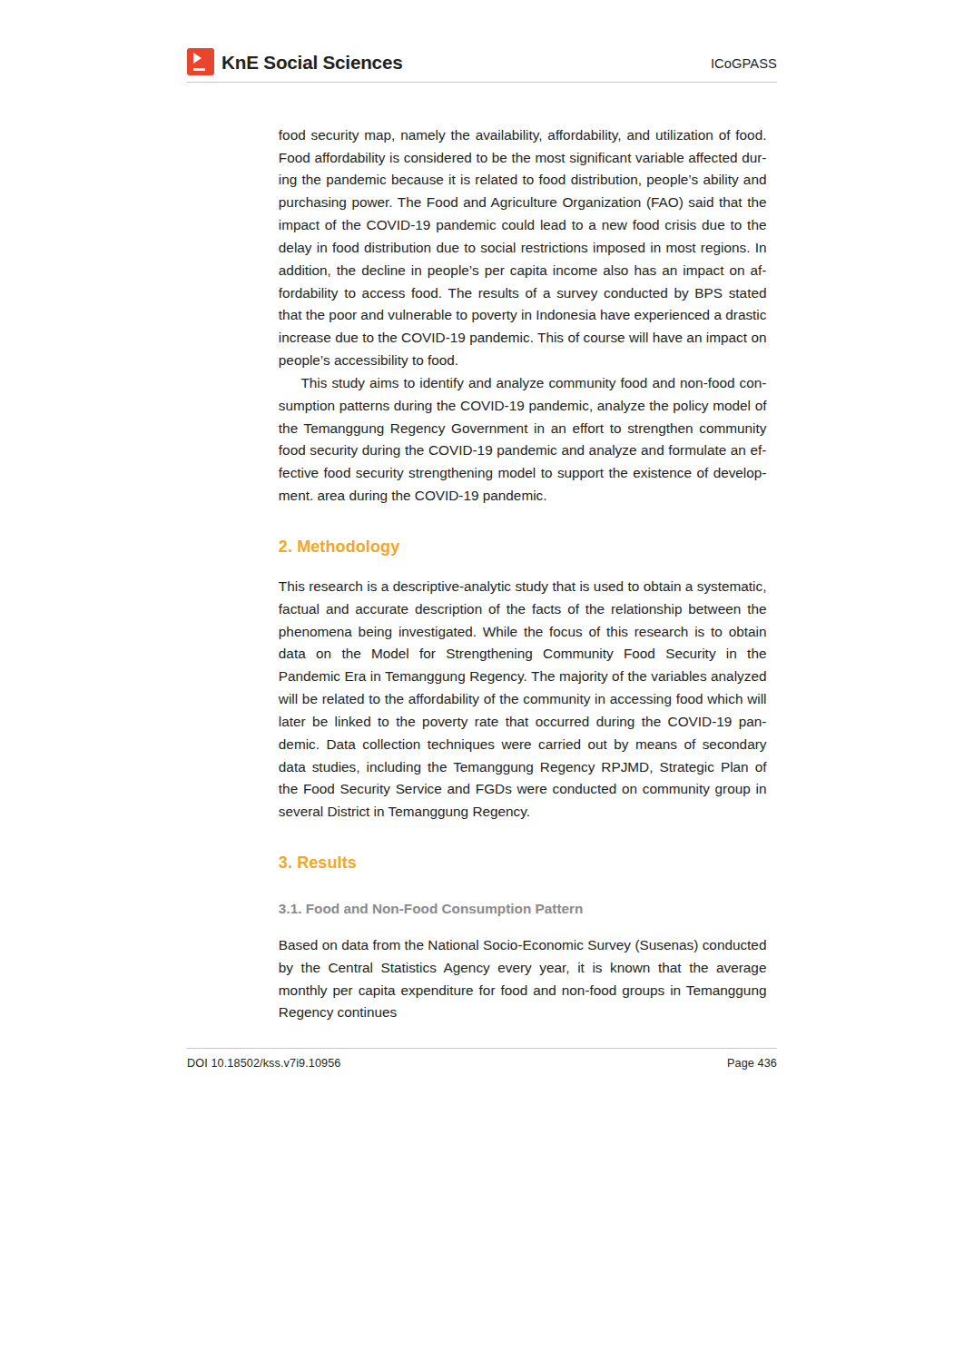KnE Social Sciences
ICoGPASS
food security map, namely the availability, affordability, and utilization of food. Food affordability is considered to be the most significant variable affected during the pandemic because it is related to food distribution, people’s ability and purchasing power. The Food and Agriculture Organization (FAO) said that the impact of the COVID-19 pandemic could lead to a new food crisis due to the delay in food distribution due to social restrictions imposed in most regions. In addition, the decline in people’s per capita income also has an impact on affordability to access food. The results of a survey conducted by BPS stated that the poor and vulnerable to poverty in Indonesia have experienced a drastic increase due to the COVID-19 pandemic. This of course will have an impact on people’s accessibility to food.
This study aims to identify and analyze community food and non-food consumption patterns during the COVID-19 pandemic, analyze the policy model of the Temanggung Regency Government in an effort to strengthen community food security during the COVID-19 pandemic and analyze and formulate an effective food security strengthening model to support the existence of development. area during the COVID-19 pandemic.
2. Methodology
This research is a descriptive-analytic study that is used to obtain a systematic, factual and accurate description of the facts of the relationship between the phenomena being investigated. While the focus of this research is to obtain data on the Model for Strengthening Community Food Security in the Pandemic Era in Temanggung Regency. The majority of the variables analyzed will be related to the affordability of the community in accessing food which will later be linked to the poverty rate that occurred during the COVID-19 pandemic. Data collection techniques were carried out by means of secondary data studies, including the Temanggung Regency RPJMD, Strategic Plan of the Food Security Service and FGDs were conducted on community group in several District in Temanggung Regency.
3. Results
3.1. Food and Non-Food Consumption Pattern
Based on data from the National Socio-Economic Survey (Susenas) conducted by the Central Statistics Agency every year, it is known that the average monthly per capita expenditure for food and non-food groups in Temanggung Regency continues
DOI 10.18502/kss.v7i9.10956
Page 436